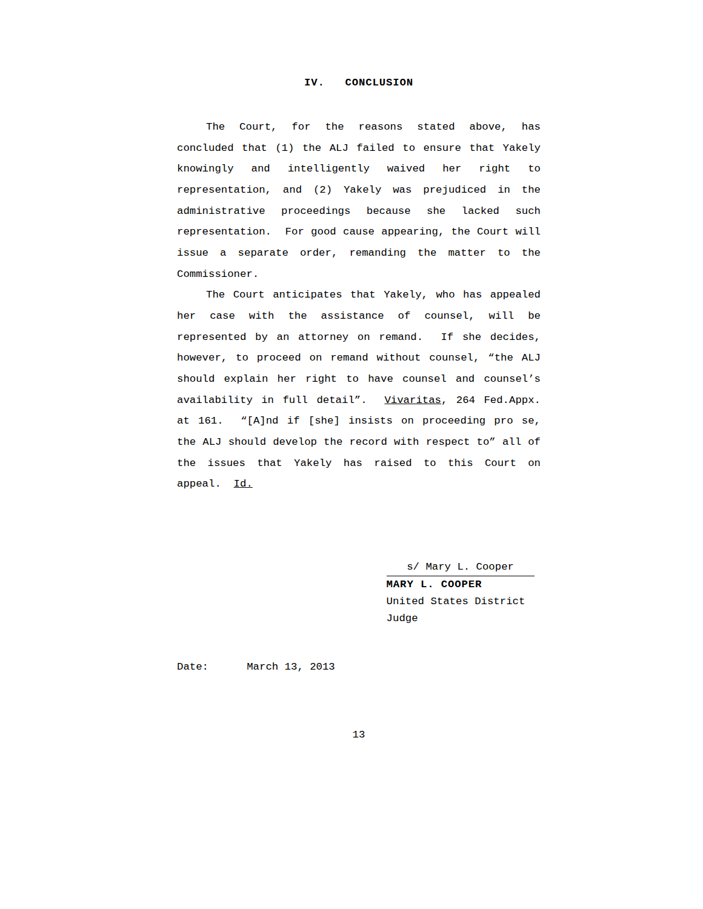IV. CONCLUSION
The Court, for the reasons stated above, has concluded that (1) the ALJ failed to ensure that Yakely knowingly and intelligently waived her right to representation, and (2) Yakely was prejudiced in the administrative proceedings because she lacked such representation. For good cause appearing, the Court will issue a separate order, remanding the matter to the Commissioner.
The Court anticipates that Yakely, who has appealed her case with the assistance of counsel, will be represented by an attorney on remand. If she decides, however, to proceed on remand without counsel, “the ALJ should explain her right to have counsel and counsel’s availability in full detail”. Vivaritas, 264 Fed.Appx. at 161. “[A]nd if [she] insists on proceeding pro se, the ALJ should develop the record with respect to” all of the issues that Yakely has raised to this Court on appeal. Id.
s/ Mary L. Cooper
MARY L. COOPER
United States District Judge
Date: March 13, 2013
13